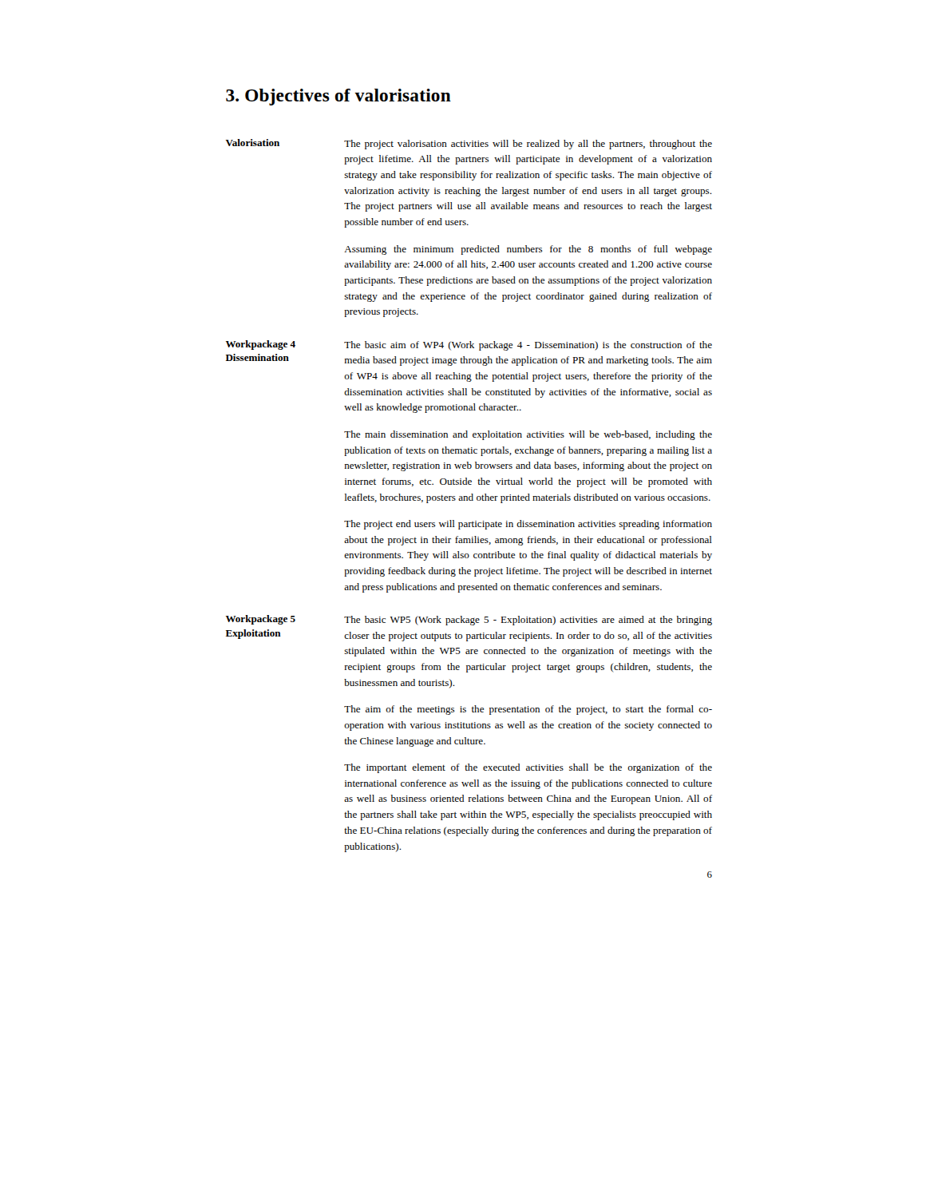3. Objectives of valorisation
| Valorisation | The project valorisation activities will be realized by all the partners, throughout the project lifetime. All the partners will participate in development of a valorization strategy and take responsibility for realization of specific tasks. The main objective of valorization activity is reaching the largest number of end users in all target groups. The project partners will use all available means and resources to reach the largest possible number of end users. Assuming the minimum predicted numbers for the 8 months of full webpage availability are: 24.000 of all hits, 2.400 user accounts created and 1.200 active course participants. These predictions are based on the assumptions of the project valorization strategy and the experience of the project coordinator gained during realization of previous projects. |
| Workpackage 4 Dissemination | The basic aim of WP4 (Work package 4 - Dissemination) is the construction of the media based project image through the application of PR and marketing tools. The aim of WP4 is above all reaching the potential project users, therefore the priority of the dissemination activities shall be constituted by activities of the informative, social as well as knowledge promotional character.. The main dissemination and exploitation activities will be web-based, including the publication of texts on thematic portals, exchange of banners, preparing a mailing list a newsletter, registration in web browsers and data bases, informing about the project on internet forums, etc. Outside the virtual world the project will be promoted with leaflets, brochures, posters and other printed materials distributed on various occasions. The project end users will participate in dissemination activities spreading information about the project in their families, among friends, in their educational or professional environments. They will also contribute to the final quality of didactical materials by providing feedback during the project lifetime. The project will be described in internet and press publications and presented on thematic conferences and seminars. |
| Workpackage 5 Exploitation | The basic WP5 (Work package 5 - Exploitation) activities are aimed at the bringing closer the project outputs to particular recipients. In order to do so, all of the activities stipulated within the WP5 are connected to the organization of meetings with the recipient groups from the particular project target groups (children, students, the businessmen and tourists). The aim of the meetings is the presentation of the project, to start the formal co-operation with various institutions as well as the creation of the society connected to the Chinese language and culture. The important element of the executed activities shall be the organization of the international conference as well as the issuing of the publications connected to culture as well as business oriented relations between China and the European Union. All of the partners shall take part within the WP5, especially the specialists preoccupied with the EU-China relations (especially during the conferences and during the preparation of publications). |
6